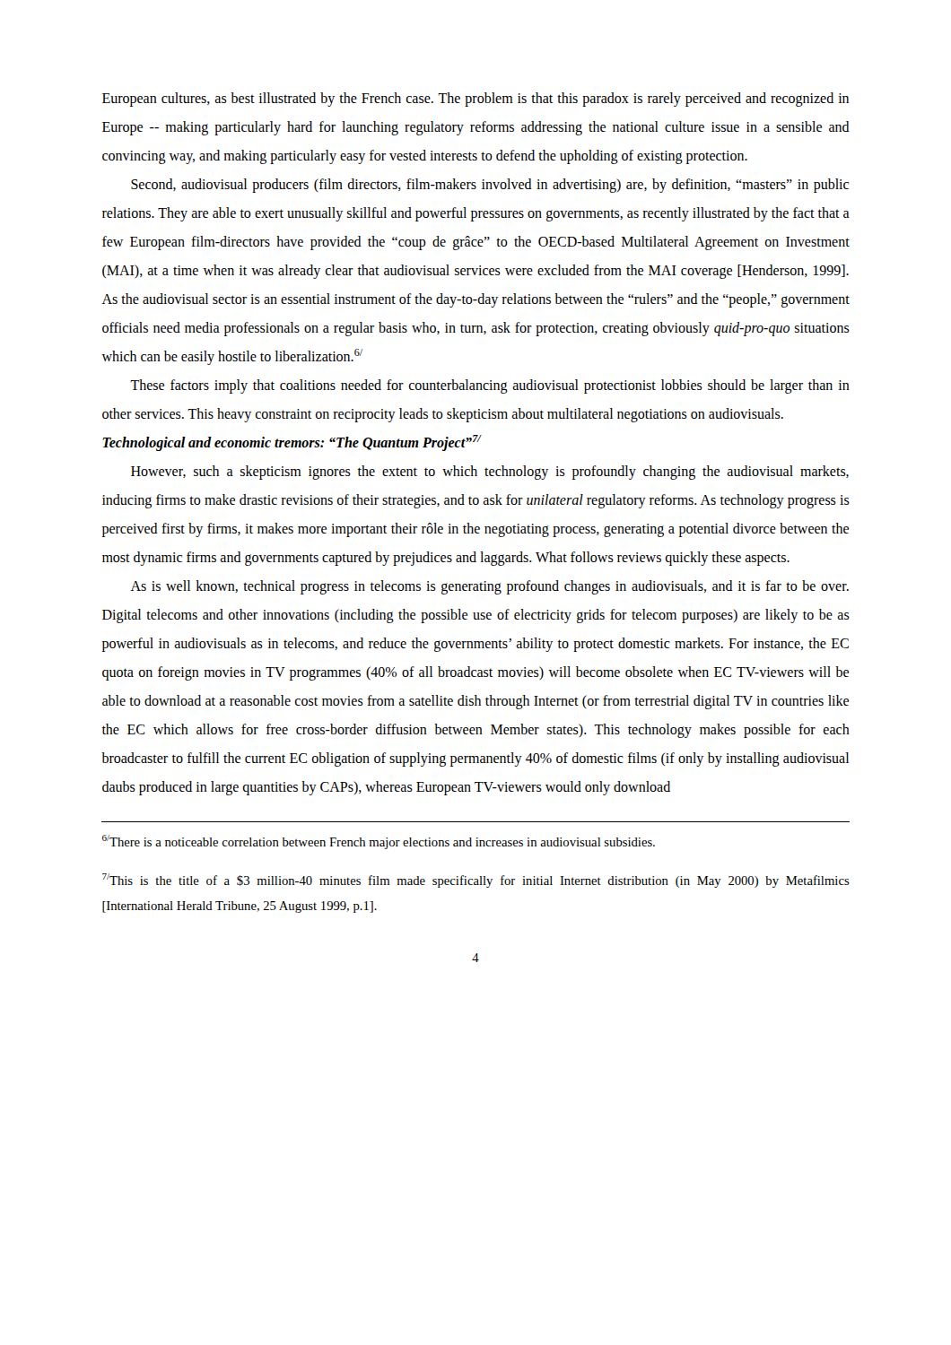European cultures, as best illustrated by the French case. The problem is that this paradox is rarely perceived and recognized in Europe -- making particularly hard for launching regulatory reforms addressing the national culture issue in a sensible and convincing way, and making particularly easy for vested interests to defend the upholding of existing protection.
Second, audiovisual producers (film directors, film-makers involved in advertising) are, by definition, “masters” in public relations. They are able to exert unusually skillful and powerful pressures on governments, as recently illustrated by the fact that a few European film-directors have provided the “coup de grâce” to the OECD-based Multilateral Agreement on Investment (MAI), at a time when it was already clear that audiovisual services were excluded from the MAI coverage [Henderson, 1999]. As the audiovisual sector is an essential instrument of the day-to-day relations between the “rulers” and the “people,” government officials need media professionals on a regular basis who, in turn, ask for protection, creating obviously quid-pro-quo situations which can be easily hostile to liberalization.6/
These factors imply that coalitions needed for counterbalancing audiovisual protectionist lobbies should be larger than in other services. This heavy constraint on reciprocity leads to skepticism about multilateral negotiations on audiovisuals.
Technological and economic tremors: “The Quantum Project”7/
However, such a skepticism ignores the extent to which technology is profoundly changing the audiovisual markets, inducing firms to make drastic revisions of their strategies, and to ask for unilateral regulatory reforms. As technology progress is perceived first by firms, it makes more important their rôle in the negotiating process, generating a potential divorce between the most dynamic firms and governments captured by prejudices and laggards. What follows reviews quickly these aspects.
As is well known, technical progress in telecoms is generating profound changes in audiovisuals, and it is far to be over. Digital telecoms and other innovations (including the possible use of electricity grids for telecom purposes) are likely to be as powerful in audiovisuals as in telecoms, and reduce the governments’ ability to protect domestic markets. For instance, the EC quota on foreign movies in TV programmes (40% of all broadcast movies) will become obsolete when EC TV-viewers will be able to download at a reasonable cost movies from a satellite dish through Internet (or from terrestrial digital TV in countries like the EC which allows for free cross-border diffusion between Member states). This technology makes possible for each broadcaster to fulfill the current EC obligation of supplying permanently 40% of domestic films (if only by installing audiovisual daubs produced in large quantities by CAPs), whereas European TV-viewers would only download
6/There is a noticeable correlation between French major elections and increases in audiovisual subsidies.
7/This is the title of a $3 million-40 minutes film made specifically for initial Internet distribution (in May 2000) by Metafilmics [International Herald Tribune, 25 August 1999, p.1].
4